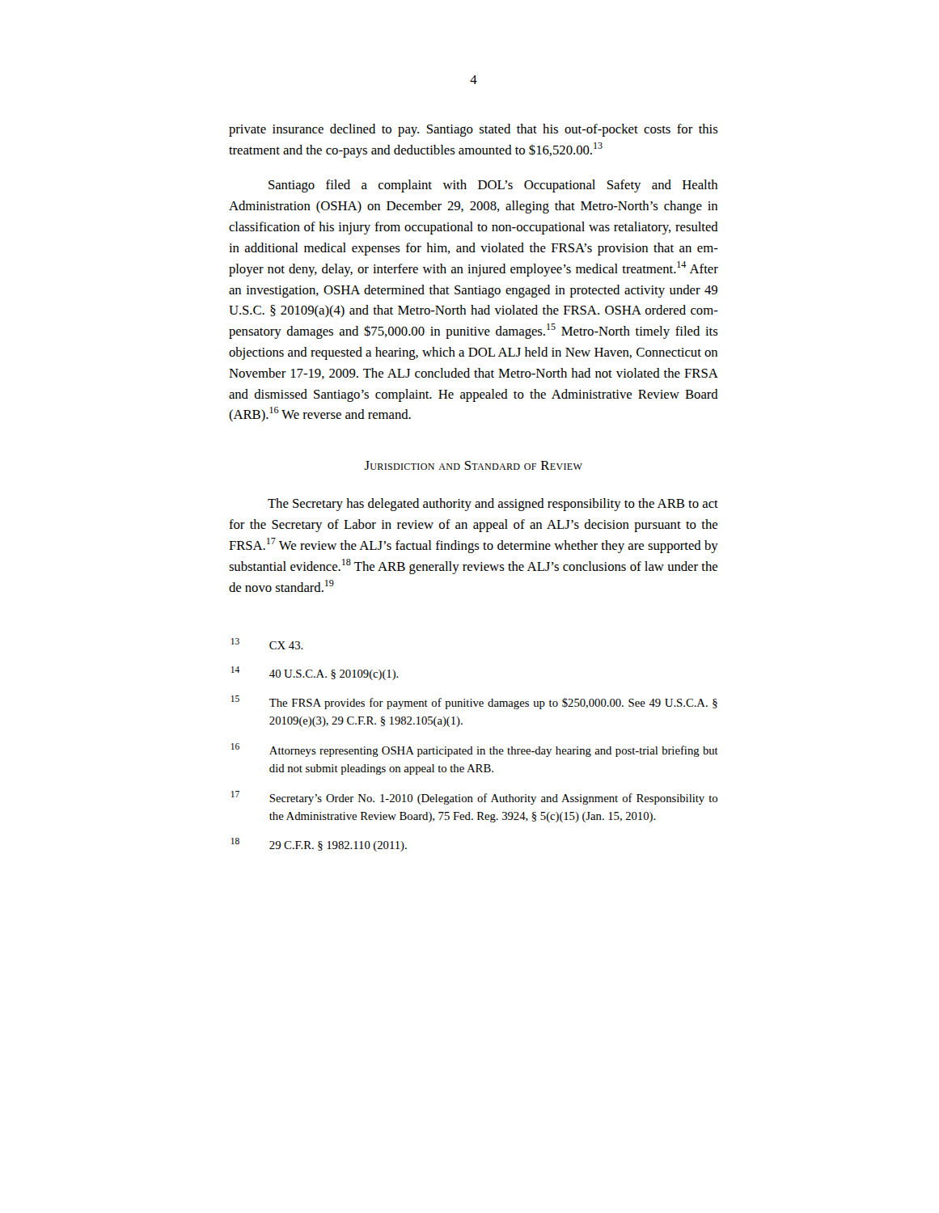4
private insurance declined to pay. Santiago stated that his out-of-pocket costs for this treatment and the co-pays and deductibles amounted to $16,520.00.13
Santiago filed a complaint with DOL’s Occupational Safety and Health Administration (OSHA) on December 29, 2008, alleging that Metro-North’s change in classification of his injury from occupational to non-occupational was retaliatory, resulted in additional medical expenses for him, and violated the FRSA’s provision that an employer not deny, delay, or interfere with an injured employee’s medical treatment.14 After an investigation, OSHA determined that Santiago engaged in protected activity under 49 U.S.C. § 20109(a)(4) and that Metro-North had violated the FRSA. OSHA ordered compensatory damages and $75,000.00 in punitive damages.15 Metro-North timely filed its objections and requested a hearing, which a DOL ALJ held in New Haven, Connecticut on November 17-19, 2009. The ALJ concluded that Metro-North had not violated the FRSA and dismissed Santiago’s complaint. He appealed to the Administrative Review Board (ARB).16 We reverse and remand.
Jurisdiction and Standard of Review
The Secretary has delegated authority and assigned responsibility to the ARB to act for the Secretary of Labor in review of an appeal of an ALJ’s decision pursuant to the FRSA.17 We review the ALJ’s factual findings to determine whether they are supported by substantial evidence.18 The ARB generally reviews the ALJ’s conclusions of law under the de novo standard.19
13
CX 43.
14
40 U.S.C.A. § 20109(c)(1).
15
The FRSA provides for payment of punitive damages up to $250,000.00. See 49 U.S.C.A. § 20109(e)(3), 29 C.F.R. § 1982.105(a)(1).
16
Attorneys representing OSHA participated in the three-day hearing and post-trial briefing but did not submit pleadings on appeal to the ARB.
17
Secretary’s Order No. 1-2010 (Delegation of Authority and Assignment of Responsibility to the Administrative Review Board), 75 Fed. Reg. 3924, § 5(c)(15) (Jan. 15, 2010).
18
29 C.F.R. § 1982.110 (2011).